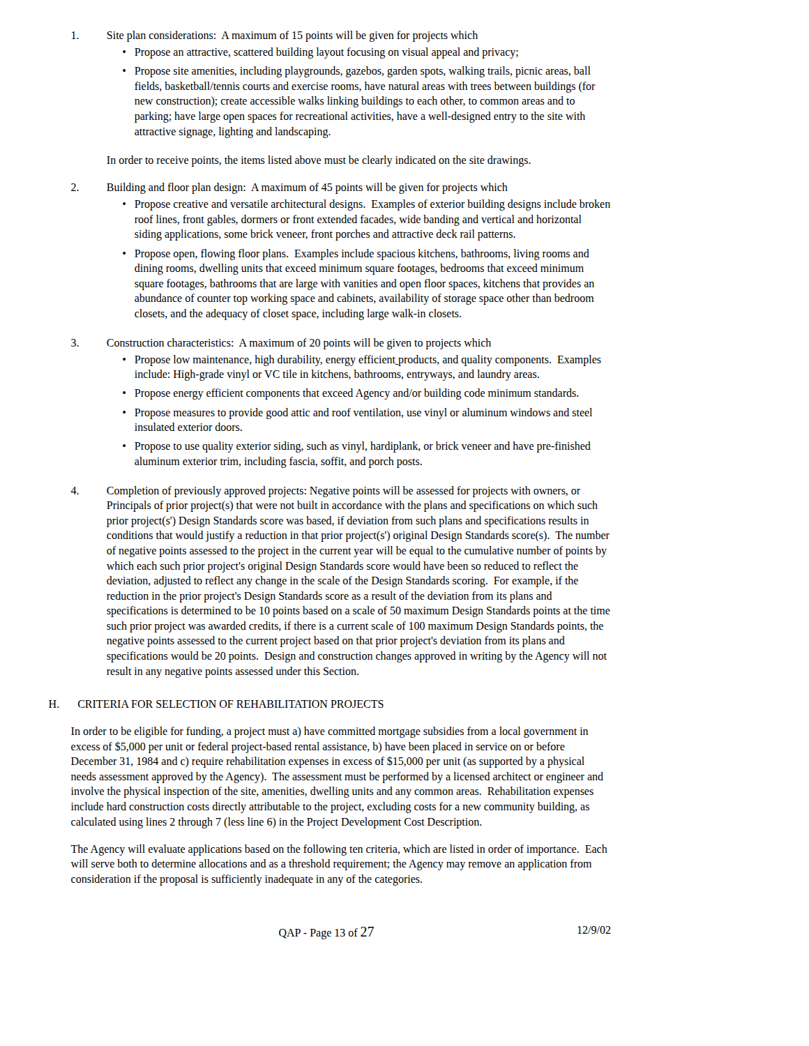1.
Site plan considerations: A maximum of 15 points will be given for projects which
Propose an attractive, scattered building layout focusing on visual appeal and privacy;
Propose site amenities, including playgrounds, gazebos, garden spots, walking trails, picnic areas, ball fields, basketball/tennis courts and exercise rooms, have natural areas with trees between buildings (for new construction); create accessible walks linking buildings to each other, to common areas and to parking; have large open spaces for recreational activities, have a well-designed entry to the site with attractive signage, lighting and landscaping.
In order to receive points, the items listed above must be clearly indicated on the site drawings.
2.
Building and floor plan design: A maximum of 45 points will be given for projects which
Propose creative and versatile architectural designs. Examples of exterior building designs include broken roof lines, front gables, dormers or front extended facades, wide banding and vertical and horizontal siding applications, some brick veneer, front porches and attractive deck rail patterns.
Propose open, flowing floor plans. Examples include spacious kitchens, bathrooms, living rooms and dining rooms, dwelling units that exceed minimum square footages, bedrooms that exceed minimum square footages, bathrooms that are large with vanities and open floor spaces, kitchens that provides an abundance of counter top working space and cabinets, availability of storage space other than bedroom closets, and the adequacy of closet space, including large walk-in closets.
3.
Construction characteristics: A maximum of 20 points will be given to projects which
Propose low maintenance, high durability, energy efficient products, and quality components. Examples include: High-grade vinyl or VC tile in kitchens, bathrooms, entryways, and laundry areas.
Propose energy efficient components that exceed Agency and/or building code minimum standards.
Propose measures to provide good attic and roof ventilation, use vinyl or aluminum windows and steel insulated exterior doors.
Propose to use quality exterior siding, such as vinyl, hardiplank, or brick veneer and have pre-finished aluminum exterior trim, including fascia, soffit, and porch posts.
4.
Completion of previously approved projects: Negative points will be assessed for projects with owners, or Principals of prior project(s) that were not built in accordance with the plans and specifications on which such prior project(s') Design Standards score was based, if deviation from such plans and specifications results in conditions that would justify a reduction in that prior project(s') original Design Standards score(s). The number of negative points assessed to the project in the current year will be equal to the cumulative number of points by which each such prior project's original Design Standards score would have been so reduced to reflect the deviation, adjusted to reflect any change in the scale of the Design Standards scoring. For example, if the reduction in the prior project's Design Standards score as a result of the deviation from its plans and specifications is determined to be 10 points based on a scale of 50 maximum Design Standards points at the time such prior project was awarded credits, if there is a current scale of 100 maximum Design Standards points, the negative points assessed to the current project based on that prior project's deviation from its plans and specifications would be 20 points. Design and construction changes approved in writing by the Agency will not result in any negative points assessed under this Section.
H.
CRITERIA FOR SELECTION OF REHABILITATION PROJECTS
In order to be eligible for funding, a project must a) have committed mortgage subsidies from a local government in excess of $5,000 per unit or federal project-based rental assistance, b) have been placed in service on or before December 31, 1984 and c) require rehabilitation expenses in excess of $15,000 per unit (as supported by a physical needs assessment approved by the Agency). The assessment must be performed by a licensed architect or engineer and involve the physical inspection of the site, amenities, dwelling units and any common areas. Rehabilitation expenses include hard construction costs directly attributable to the project, excluding costs for a new community building, as calculated using lines 2 through 7 (less line 6) in the Project Development Cost Description.
The Agency will evaluate applications based on the following ten criteria, which are listed in order of importance. Each will serve both to determine allocations and as a threshold requirement; the Agency may remove an application from consideration if the proposal is sufficiently inadequate in any of the categories.
QAP - Page 13 of 27
12/9/02